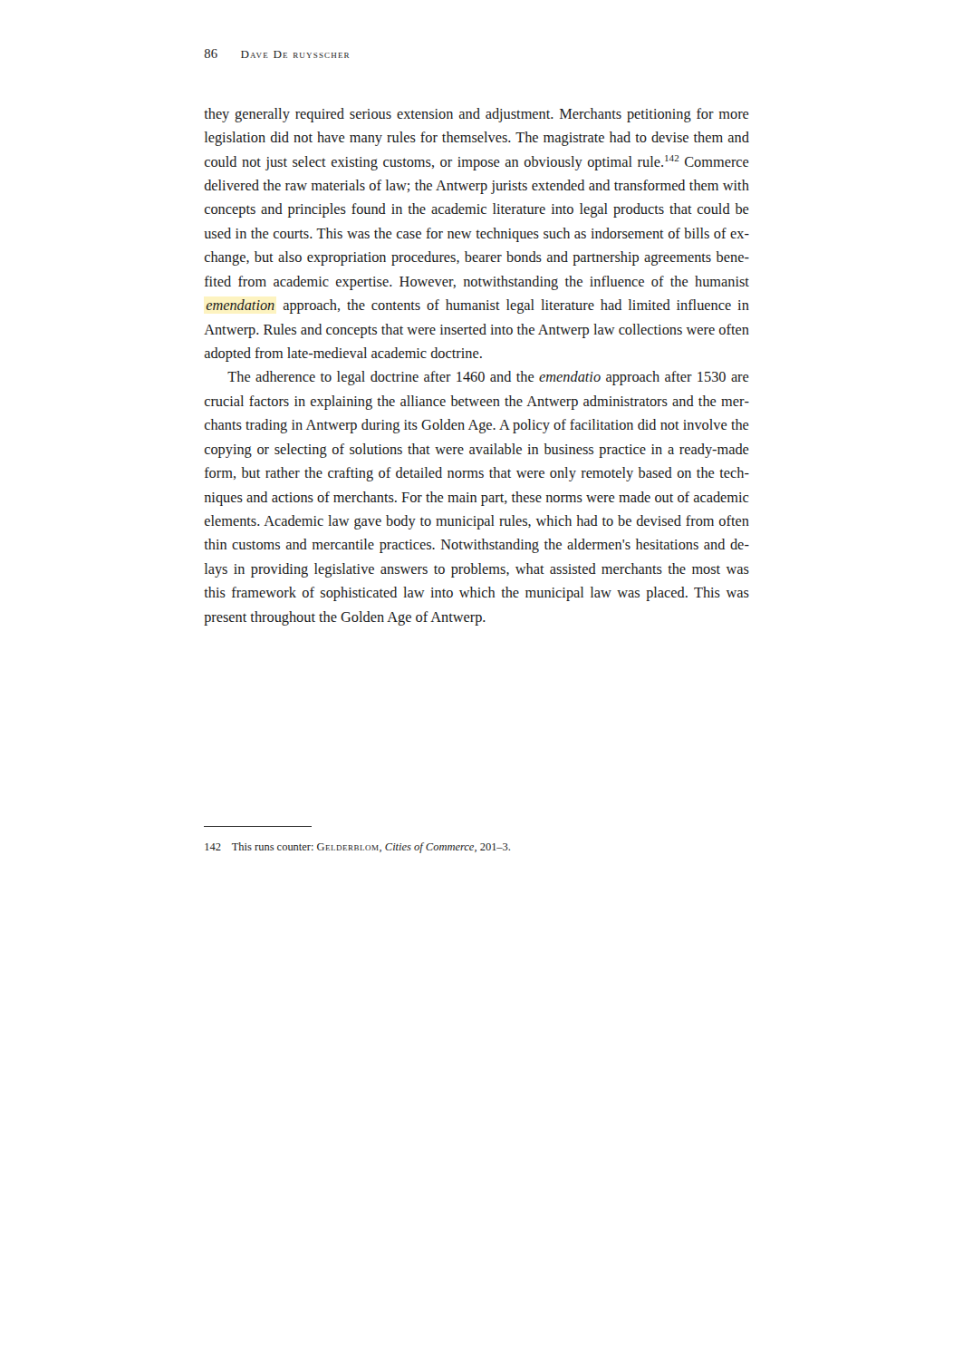86 Dave De ruysscher
they generally required serious extension and adjustment. Merchants petitioning for more legislation did not have many rules for themselves. The magistrate had to devise them and could not just select existing customs, or impose an obviously optimal rule.142 Commerce delivered the raw materials of law; the Antwerp jurists extended and transformed them with concepts and principles found in the academic literature into legal products that could be used in the courts. This was the case for new techniques such as indorsement of bills of exchange, but also expropriation procedures, bearer bonds and partnership agreements benefited from academic expertise. However, notwithstanding the influence of the humanist emendation approach, the contents of humanist legal literature had limited influence in Antwerp. Rules and concepts that were inserted into the Antwerp law collections were often adopted from late-medieval academic doctrine.
The adherence to legal doctrine after 1460 and the emendatio approach after 1530 are crucial factors in explaining the alliance between the Antwerp administrators and the merchants trading in Antwerp during its Golden Age. A policy of facilitation did not involve the copying or selecting of solutions that were available in business practice in a ready-made form, but rather the crafting of detailed norms that were only remotely based on the techniques and actions of merchants. For the main part, these norms were made out of academic elements. Academic law gave body to municipal rules, which had to be devised from often thin customs and mercantile practices. Notwithstanding the aldermen's hesitations and delays in providing legislative answers to problems, what assisted merchants the most was this framework of sophisticated law into which the municipal law was placed. This was present throughout the Golden Age of Antwerp.
142 This runs counter: Gelderblom, Cities of Commerce, 201–3.